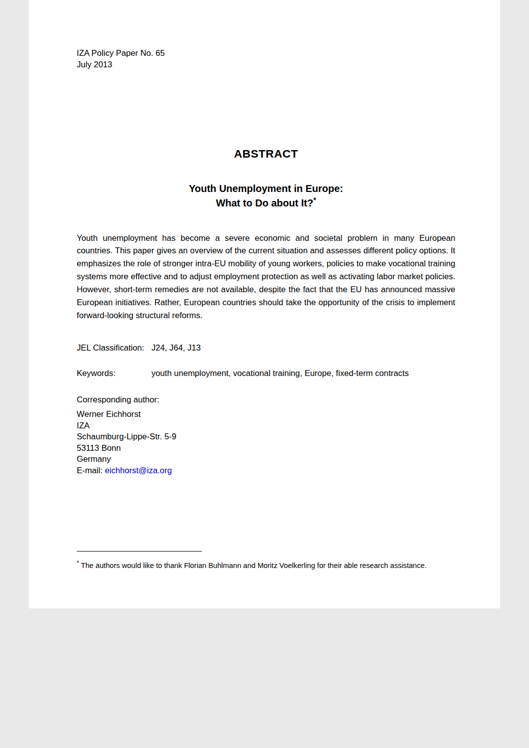IZA Policy Paper No. 65
July 2013
ABSTRACT
Youth Unemployment in Europe:
What to Do about It?*
Youth unemployment has become a severe economic and societal problem in many European countries. This paper gives an overview of the current situation and assesses different policy options. It emphasizes the role of stronger intra-EU mobility of young workers, policies to make vocational training systems more effective and to adjust employment protection as well as activating labor market policies. However, short-term remedies are not available, despite the fact that the EU has announced massive European initiatives. Rather, European countries should take the opportunity of the crisis to implement forward-looking structural reforms.
JEL Classification: J24, J64, J13
Keywords: youth unemployment, vocational training, Europe, fixed-term contracts
Corresponding author:
Werner Eichhorst
IZA
Schaumburg-Lippe-Str. 5-9
53113 Bonn
Germany
E-mail: eichhorst@iza.org
* The authors would like to thank Florian Buhlmann and Moritz Voelkerling for their able research assistance.